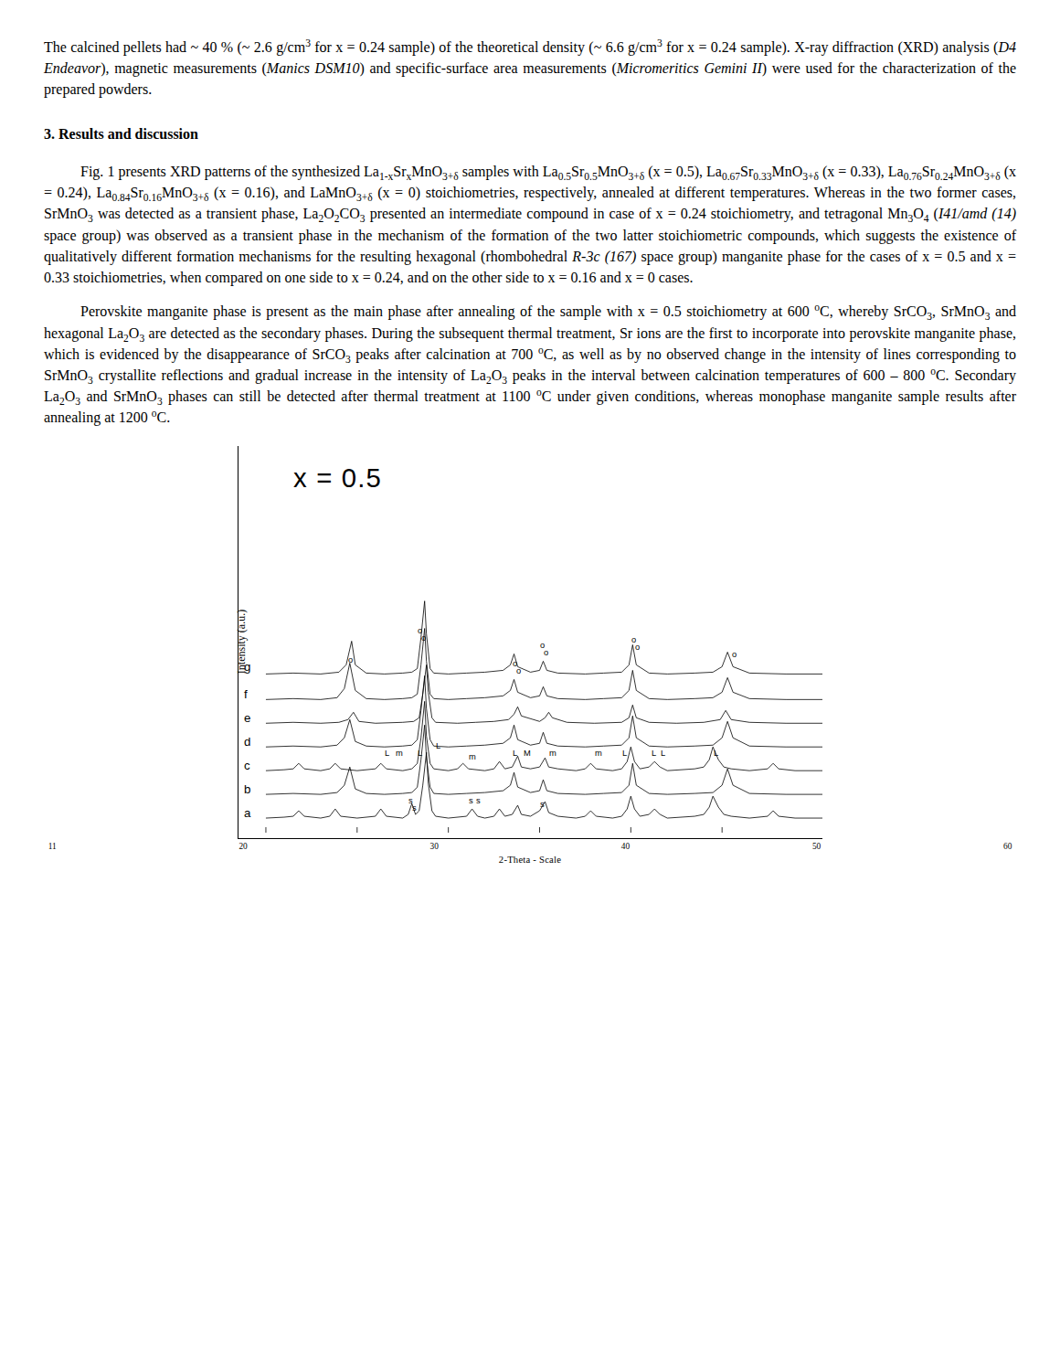The calcined pellets had ~ 40 % (~ 2.6 g/cm3 for x = 0.24 sample) of the theoretical density (~ 6.6 g/cm3 for x = 0.24 sample). X-ray diffraction (XRD) analysis (D4 Endeavor), magnetic measurements (Manics DSM10) and specific-surface area measurements (Micromeritics Gemini II) were used for the characterization of the prepared powders.
3. Results and discussion
Fig. 1 presents XRD patterns of the synthesized La1-xSrxMnO3+δ samples with La0.5Sr0.5MnO3+δ (x = 0.5), La0.67Sr0.33MnO3+δ (x = 0.33), La0.76Sr0.24MnO3+δ (x = 0.24), La0.84Sr0.16MnO3+δ (x = 0.16), and LaMnO3+δ (x = 0) stoichiometries, respectively, annealed at different temperatures. Whereas in the two former cases, SrMnO3 was detected as a transient phase, La2O2CO3 presented an intermediate compound in case of x = 0.24 stoichiometry, and tetragonal Mn3O4 (I41/amd (14) space group) was observed as a transient phase in the mechanism of the formation of the two latter stoichiometric compounds, which suggests the existence of qualitatively different formation mechanisms for the resulting hexagonal (rhombohedral R-3c (167) space group) manganite phase for the cases of x = 0.5 and x = 0.33 stoichiometries, when compared on one side to x = 0.24, and on the other side to x = 0.16 and x = 0 cases.
Perovskite manganite phase is present as the main phase after annealing of the sample with x = 0.5 stoichiometry at 600 oC, whereby SrCO3, SrMnO3 and hexagonal La2O3 are detected as the secondary phases. During the subsequent thermal treatment, Sr ions are the first to incorporate into perovskite manganite phase, which is evidenced by the disappearance of SrCO3 peaks after calcination at 700 oC, as well as by no observed change in the intensity of lines corresponding to SrMnO3 crystallite reflections and gradual increase in the intensity of La2O3 peaks in the interval between calcination temperatures of 600 – 800 oC. Secondary La2O3 and SrMnO3 phases can still be detected after thermal treatment at 1100 oC under given conditions, whereas monophase manganite sample results after annealing at 1200 oC.
Intensity (a.u.)
x = 0.5
g f e d c b a
o o o o o o o o o o L m L L m L M m m L L L L s s s s s
112030405060
2-Theta - Scale